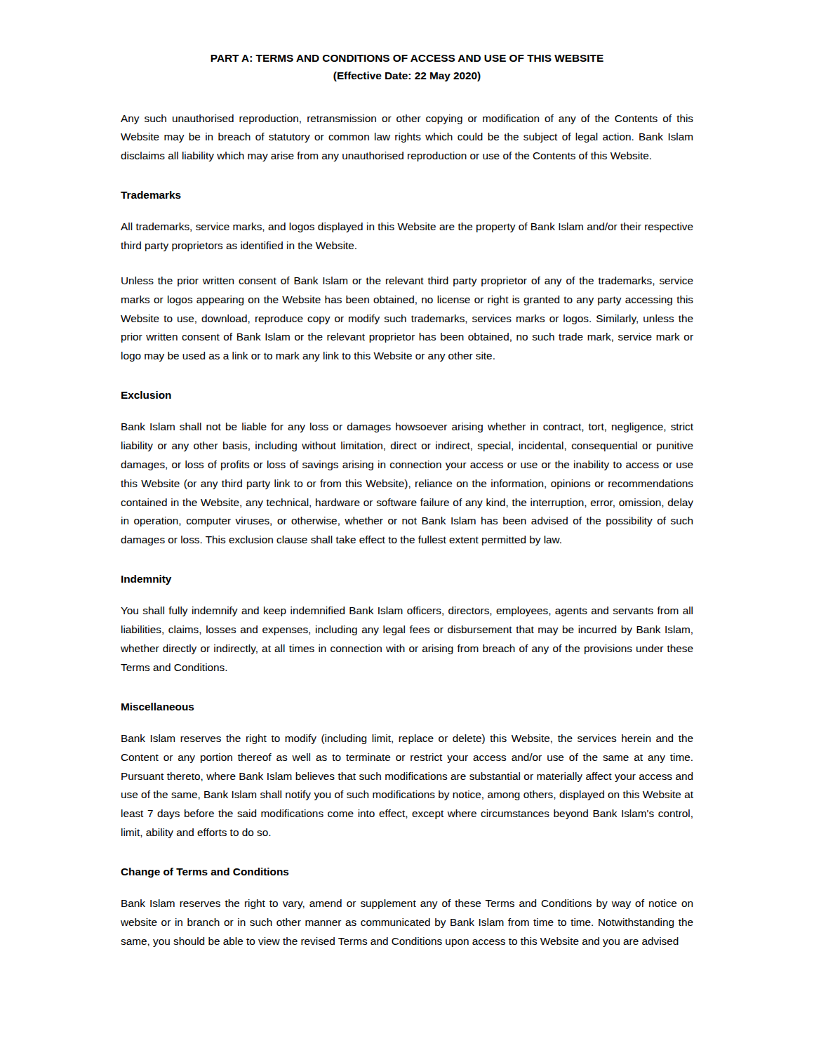PART A: TERMS AND CONDITIONS OF ACCESS AND USE OF THIS WEBSITE
(Effective Date: 22 May 2020)
Any such unauthorised reproduction, retransmission or other copying or modification of any of the Contents of this Website may be in breach of statutory or common law rights which could be the subject of legal action. Bank Islam disclaims all liability which may arise from any unauthorised reproduction or use of the Contents of this Website.
Trademarks
All trademarks, service marks, and logos displayed in this Website are the property of Bank Islam and/or their respective third party proprietors as identified in the Website.
Unless the prior written consent of Bank Islam or the relevant third party proprietor of any of the trademarks, service marks or logos appearing on the Website has been obtained, no license or right is granted to any party accessing this Website to use, download, reproduce copy or modify such trademarks, services marks or logos. Similarly, unless the prior written consent of Bank Islam or the relevant proprietor has been obtained, no such trade mark, service mark or logo may be used as a link or to mark any link to this Website or any other site.
Exclusion
Bank Islam shall not be liable for any loss or damages howsoever arising whether in contract, tort, negligence, strict liability or any other basis, including without limitation, direct or indirect, special, incidental, consequential or punitive damages, or loss of profits or loss of savings arising in connection your access or use or the inability to access or use this Website (or any third party link to or from this Website), reliance on the information, opinions or recommendations contained in the Website, any technical, hardware or software failure of any kind, the interruption, error, omission, delay in operation, computer viruses, or otherwise, whether or not Bank Islam has been advised of the possibility of such damages or loss. This exclusion clause shall take effect to the fullest extent permitted by law.
Indemnity
You shall fully indemnify and keep indemnified Bank Islam officers, directors, employees, agents and servants from all liabilities, claims, losses and expenses, including any legal fees or disbursement that may be incurred by Bank Islam, whether directly or indirectly, at all times in connection with or arising from breach of any of the provisions under these Terms and Conditions.
Miscellaneous
Bank Islam reserves the right to modify (including limit, replace or delete) this Website, the services herein and the Content or any portion thereof as well as to terminate or restrict your access and/or use of the same at any time. Pursuant thereto, where Bank Islam believes that such modifications are substantial or materially affect your access and use of the same, Bank Islam shall notify you of such modifications by notice, among others, displayed on this Website at least 7 days before the said modifications come into effect, except where circumstances beyond Bank Islam's control, limit, ability and efforts to do so.
Change of Terms and Conditions
Bank Islam reserves the right to vary, amend or supplement any of these Terms and Conditions by way of notice on website or in branch or in such other manner as communicated by Bank Islam from time to time. Notwithstanding the same, you should be able to view the revised Terms and Conditions upon access to this Website and you are advised